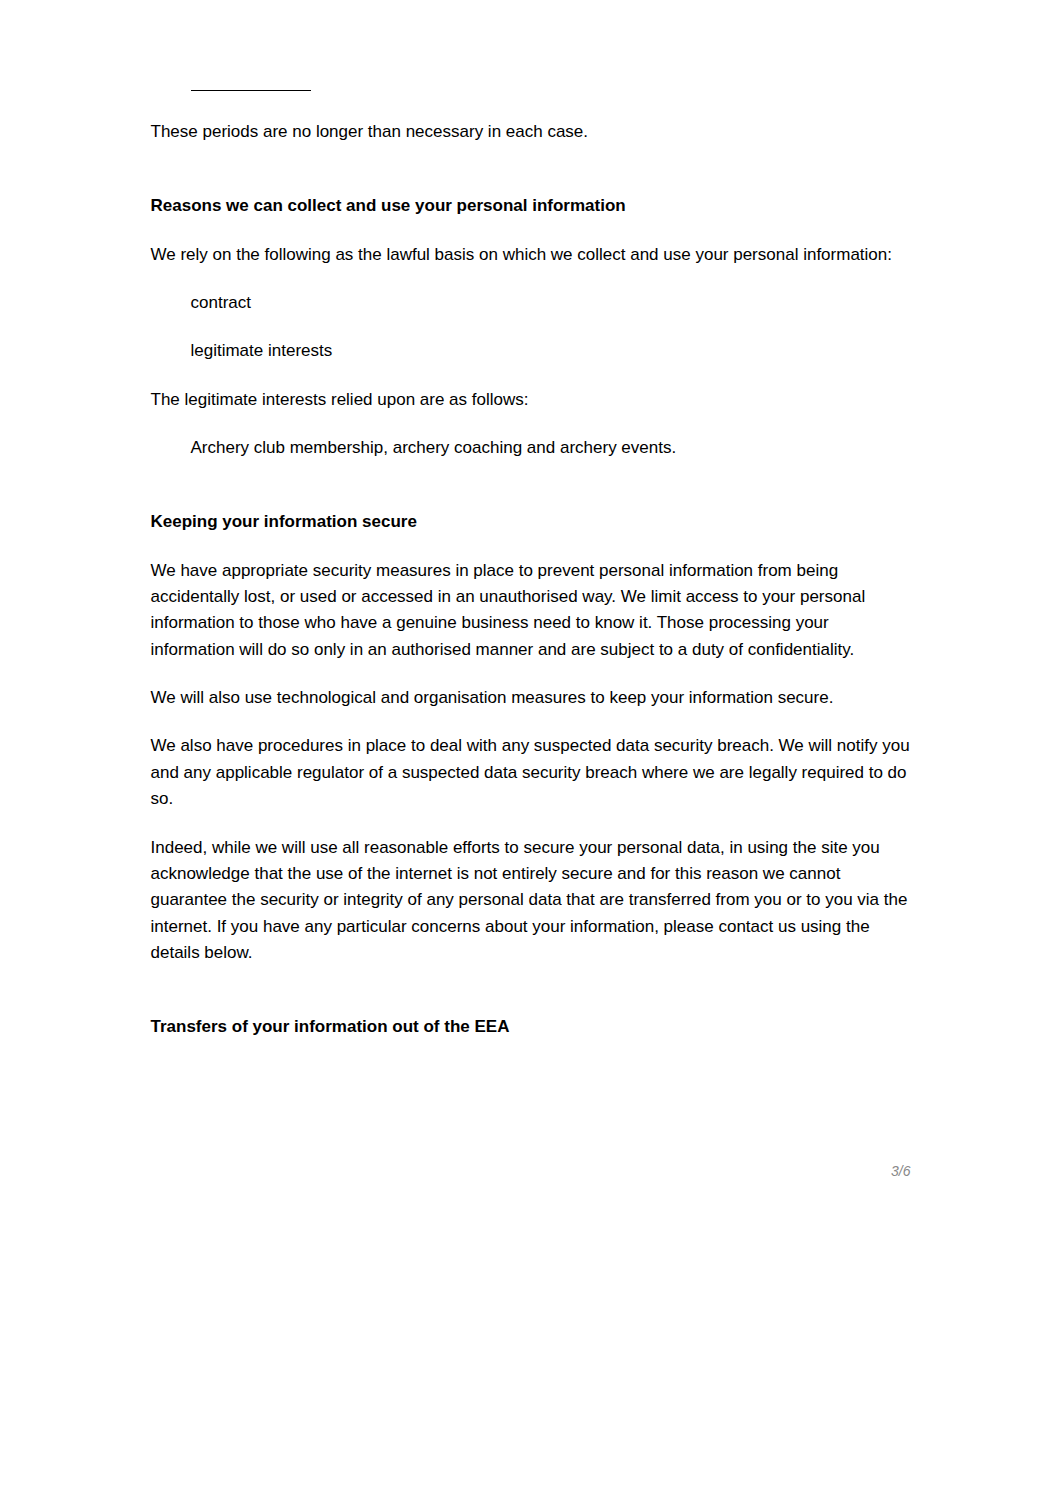These periods are no longer than necessary in each case.
Reasons we can collect and use your personal information
We rely on the following as the lawful basis on which we collect and use your personal information:
contract
legitimate interests
The legitimate interests relied upon are as follows:
Archery club membership, archery coaching and archery events.
Keeping your information secure
We have appropriate security measures in place to prevent personal information from being accidentally lost, or used or accessed in an unauthorised way. We limit access to your personal information to those who have a genuine business need to know it. Those processing your information will do so only in an authorised manner and are subject to a duty of confidentiality.
We will also use technological and organisation measures to keep your information secure.
We also have procedures in place to deal with any suspected data security breach. We will notify you and any applicable regulator of a suspected data security breach where we are legally required to do so.
Indeed, while we will use all reasonable efforts to secure your personal data, in using the site you acknowledge that the use of the internet is not entirely secure and for this reason we cannot guarantee the security or integrity of any personal data that are transferred from you or to you via the internet. If you have any particular concerns about your information, please contact us using the details below.
Transfers of your information out of the EEA
3/6